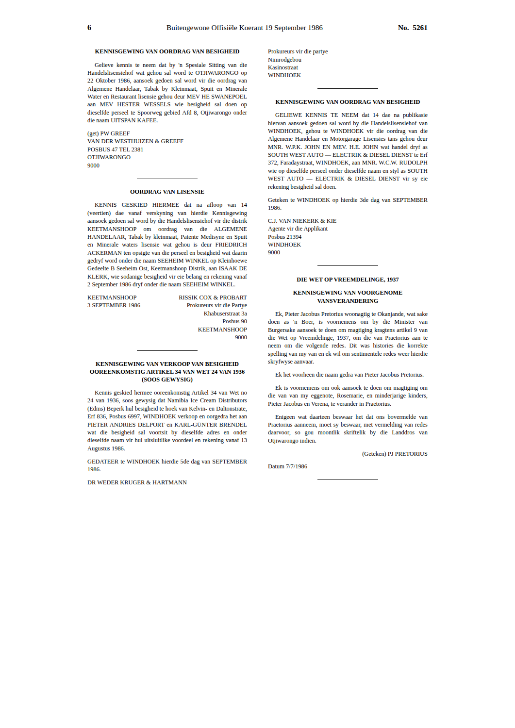6 Buitengewone Offisiële Koerant 19 September 1986 No. 5261
Kennisgewing van Oordrag van Besigheid
Gelieve kennis te neem dat by 'n Spesiale Sitting van die Handelslisensiehof wat gehou sal word te OTJIWARONGO op 22 Oktober 1986, aansoek gedoen sal word vir die oordrag van Algemene Handelaar, Tabak by Kleinmaat, Spuit en Minerale Water en Restaurant lisensie gehou deur MEV HE SWANEPOEL aan MEV HESTER WESSELS wie besigheid sal doen op dieselfde perseel te Spoorweg gebied Afd 8, Otjiwarongo onder die naam UITSPAN KAFEE.
(get) PW GREEF
VAN DER WESTHUIZEN & GREEFF
POSBUS 47 TEL 2381
OTJIWARONGO
9000
Oordrag van Lisensie
KENNIS GESKIED HIERMEE dat na afloop van 14 (veertien) dae vanaf verskyning van hierdie Kennisgewing aansoek gedoen sal word by die Handelslisensiehof vir die distrik KEETMANSHOOP om oordrag van die ALGEMENE HANDELAAR, Tabak by kleinmaat, Patente Medisyne en Spuit en Minerale waters lisensie wat gehou is deur FRIEDRICH ACKERMAN ten opsigte van die perseel en besigheid wat daarin gedryf word onder die naam SEEHEIM WINKEL op Kleinhoewe Gedeelte B Seeheim Ost, Keetmanshoop Distrik, aan ISAAK DE KLERK, wie sodanige besigheid vir eie belang en rekening vanaf 2 September 1986 dryf onder die naam SEEHEIM WINKEL.
KEETMANSHOOP
3 SEPTEMBER 1986
RISSIK COX & PROBART
Prokureurs vir die Partye
Khabuserstraat 3a
Posbus 90
KEETMANSHOOP
9000
Kennisgewing van Verkoop van Besigheid Ooreenkomstig Artikel 34 van Wet 24 van 1936 (soos gewysig)
Kennis geskied hermee ooreenkomstig Artikel 34 van Wet no 24 van 1936, soos gewysig dat Namibia Ice Cream Distributors (Edms) Beperk hul besigheid te hoek van Kelvin- en Daltonstrate, Erf 836, Posbus 6997, WINDHOEK verkoop en oorgedra het aan PIETER ANDRIES DELPORT en KARL-GÜNTER BRENDEL wat die besigheid sal voortsit by dieselfde adres en onder dieselfde naam vir hul uitsluitlike voordeel en rekening vanaf 13 Augustus 1986.
GEDATEER te WINDHOEK hierdie 5de dag van SEPTEMBER 1986.
DR WEDER KRUGER & HARTMANN
Prokureurs vir die partye
Nimrodgebou
Kasinostraat
WINDHOEK
Kennisgewing van Oordrag van Besigheid
GELIEWE KENNIS TE NEEM dat 14 dae na publikasie hiervan aansoek gedoen sal word by die Handelslisensiehof van WINDHOEK, gehou te WINDHOEK vir die oordrag van die Algemene Handelaar en Motorgarage Lisensies tans gehou deur MNR. W.P.K. JOHN EN MEV. H.E. JOHN wat handel dryf as SOUTH WEST AUTO — ELECTRIK & DIESEL DIENST te Erf 372, Faradaystraat, WINDHOEK, aan MNR. W.C.W. RUDOLPH wie op dieselfde perseel onder dieselfde naam en styl as SOUTH WEST AUTO — ELECTRIK & DIESEL DIENST vir sy eie rekening besigheid sal doen.
Geteken te WINDHOEK op hierdie 3de dag van SEPTEMBER 1986.
C.J. VAN NIEKERK & KIE
Agente vir die Applikant
Posbus 21394
WINDHOEK
9000
Die Wet op Vreemdelinge, 1937
Kennisgewing van Voorgenome Vansverandering
Ek, Pieter Jacobus Pretorius woonagtig te Okanjande, wat sake doen as 'n Boer, is voornemens om by die Minister van Burgersake aansoek te doen om magtiging kragtens artikel 9 van die Wet op Vreemdelinge, 1937, om die van Praetorius aan te neem om die volgende redes. Dit was histories die korrekte spelling van my van en ek wil om sentimentele redes weer hierdie skryfwyse aanvaar.
Ek het voorheen die naam gedra van Pieter Jacobus Pretorius.
Ek is voornemens om ook aansoek te doen om magtiging om die van van my eggenote, Rosemarie, en minderjarige kinders, Pieter Jacobus en Verena, te verander in Praetorius.
Enigeen wat daarteen beswaar het dat ons bovermelde van Praetorius aanneem, moet sy beswaar, met vermelding van redes daarvoor, so gou moontlik skriftelik by die Landdros van Otjiwarongo indien.
(Geteken) PJ PRETORIUS
Datum 7/7/1986